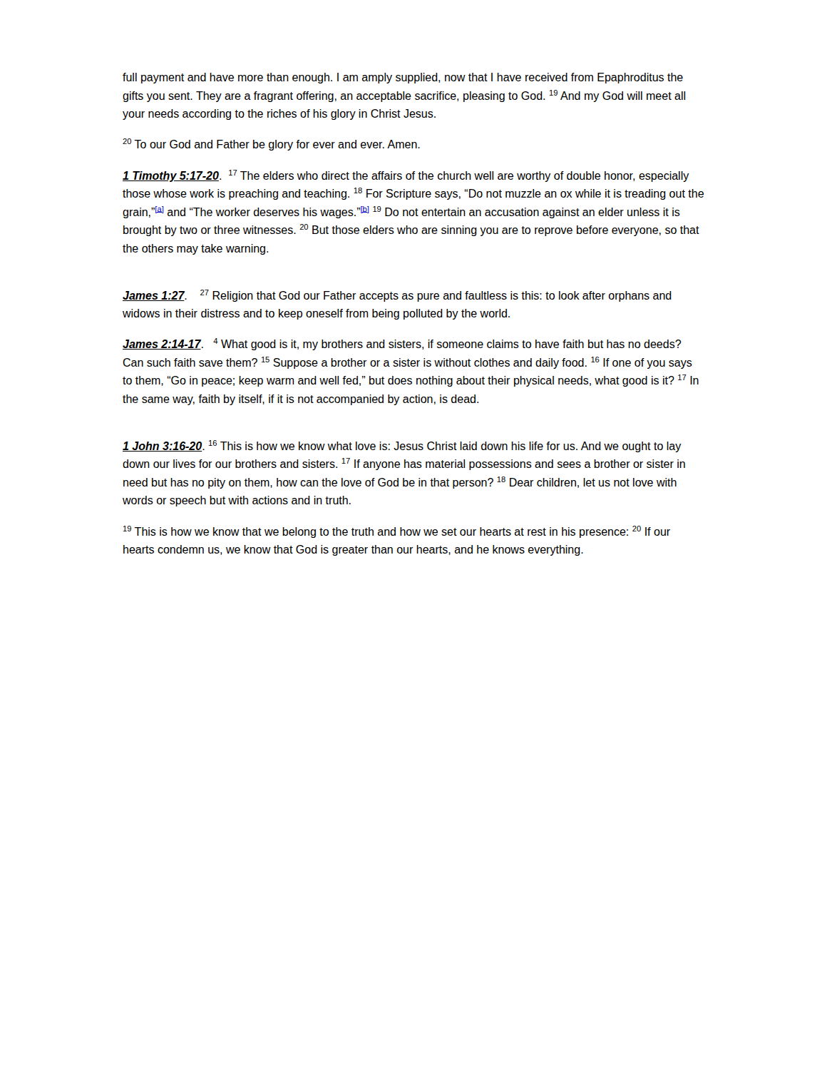full payment and have more than enough. I am amply supplied, now that I have received from Epaphroditus the gifts you sent. They are a fragrant offering, an acceptable sacrifice, pleasing to God. 19 And my God will meet all your needs according to the riches of his glory in Christ Jesus.
20 To our God and Father be glory for ever and ever. Amen.
1 Timothy 5:17-20. 17 The elders who direct the affairs of the church well are worthy of double honor, especially those whose work is preaching and teaching. 18 For Scripture says, “Do not muzzle an ox while it is treading out the grain,”[a] and “The worker deserves his wages.”[b] 19 Do not entertain an accusation against an elder unless it is brought by two or three witnesses. 20 But those elders who are sinning you are to reprove before everyone, so that the others may take warning.
James 1:27. 27 Religion that God our Father accepts as pure and faultless is this: to look after orphans and widows in their distress and to keep oneself from being polluted by the world.
James 2:14-17. 4 What good is it, my brothers and sisters, if someone claims to have faith but has no deeds? Can such faith save them? 15 Suppose a brother or a sister is without clothes and daily food. 16 If one of you says to them, “Go in peace; keep warm and well fed,” but does nothing about their physical needs, what good is it? 17 In the same way, faith by itself, if it is not accompanied by action, is dead.
1 John 3:16-20. 16 This is how we know what love is: Jesus Christ laid down his life for us. And we ought to lay down our lives for our brothers and sisters. 17 If anyone has material possessions and sees a brother or sister in need but has no pity on them, how can the love of God be in that person? 18 Dear children, let us not love with words or speech but with actions and in truth.
19 This is how we know that we belong to the truth and how we set our hearts at rest in his presence: 20 If our hearts condemn us, we know that God is greater than our hearts, and he knows everything.